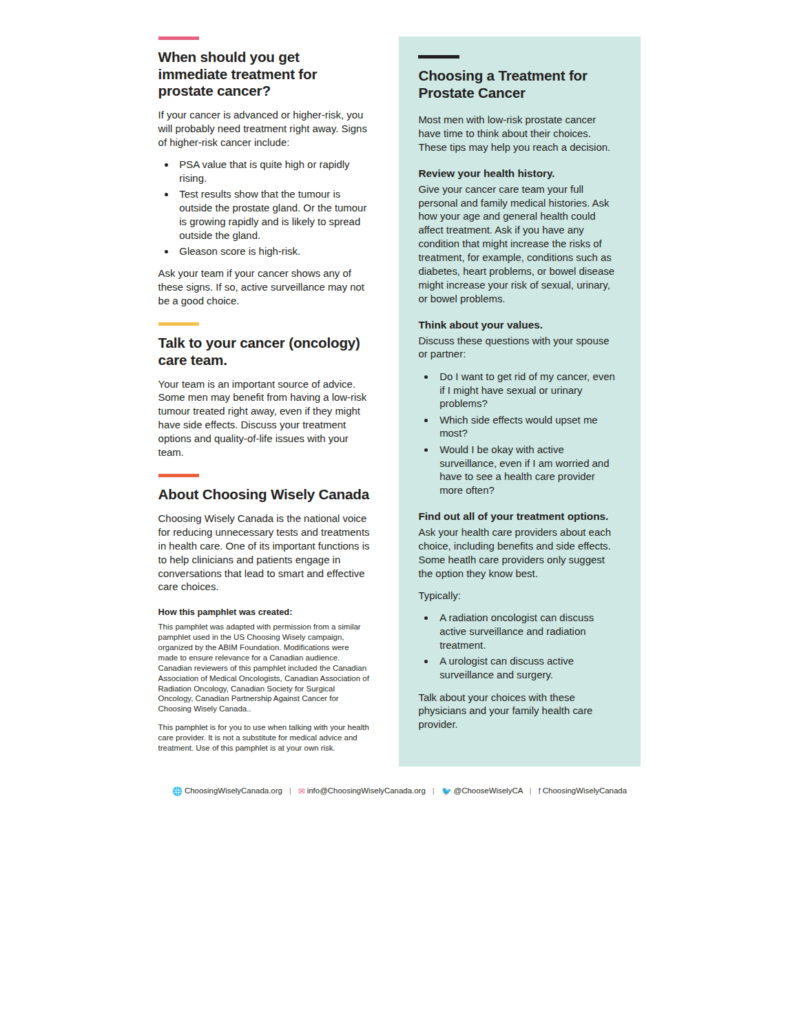When should you get immediate treatment for prostate cancer?
If your cancer is advanced or higher-risk, you will probably need treatment right away. Signs of higher-risk cancer include:
PSA value that is quite high or rapidly rising.
Test results show that the tumour is outside the prostate gland. Or the tumour is growing rapidly and is likely to spread outside the gland.
Gleason score is high-risk.
Ask your team if your cancer shows any of these signs. If so, active surveillance may not be a good choice.
Talk to your cancer (oncology) care team.
Your team is an important source of advice. Some men may benefit from having a low-risk tumour treated right away, even if they might have side effects. Discuss your treatment options and quality-of-life issues with your team.
About Choosing Wisely Canada
Choosing Wisely Canada is the national voice for reducing unnecessary tests and treatments in health care. One of its important functions is to help clinicians and patients engage in conversations that lead to smart and effective care choices.
How this pamphlet was created:
This pamphlet was adapted with permission from a similar pamphlet used in the US Choosing Wisely campaign, organized by the ABIM Foundation. Modifications were made to ensure relevance for a Canadian audience. Canadian reviewers of this pamphlet included the Canadian Association of Medical Oncologists, Canadian Association of Radiation Oncology, Canadian Society for Surgical Oncology, Canadian Partnership Against Cancer for Choosing Wisely Canada..
This pamphlet is for you to use when talking with your health care provider. It is not a substitute for medical advice and treatment. Use of this pamphlet is at your own risk.
Choosing a Treatment for Prostate Cancer
Most men with low-risk prostate cancer have time to think about their choices. These tips may help you reach a decision.
Review your health history.
Give your cancer care team your full personal and family medical histories. Ask how your age and general health could affect treatment. Ask if you have any condition that might increase the risks of treatment, for example, conditions such as diabetes, heart problems, or bowel disease might increase your risk of sexual, urinary, or bowel problems.
Think about your values.
Discuss these questions with your spouse or partner:
Do I want to get rid of my cancer, even if I might have sexual or urinary problems?
Which side effects would upset me most?
Would I be okay with active surveillance, even if I am worried and have to see a health care provider more often?
Find out all of your treatment options.
Ask your health care providers about each choice, including benefits and side effects. Some heatlh care providers only suggest the option they know best.
Typically:
A radiation oncologist can discuss active surveillance and radiation treatment.
A urologist can discuss active surveillance and surgery.
Talk about your choices with these physicians and your family health care provider.
🌐ChoosingWiselyCanada.org | ✉info@ChoosingWiselyCanada.org | 🐦@ChooseWiselyCA | f ChoosingWiselyCanada